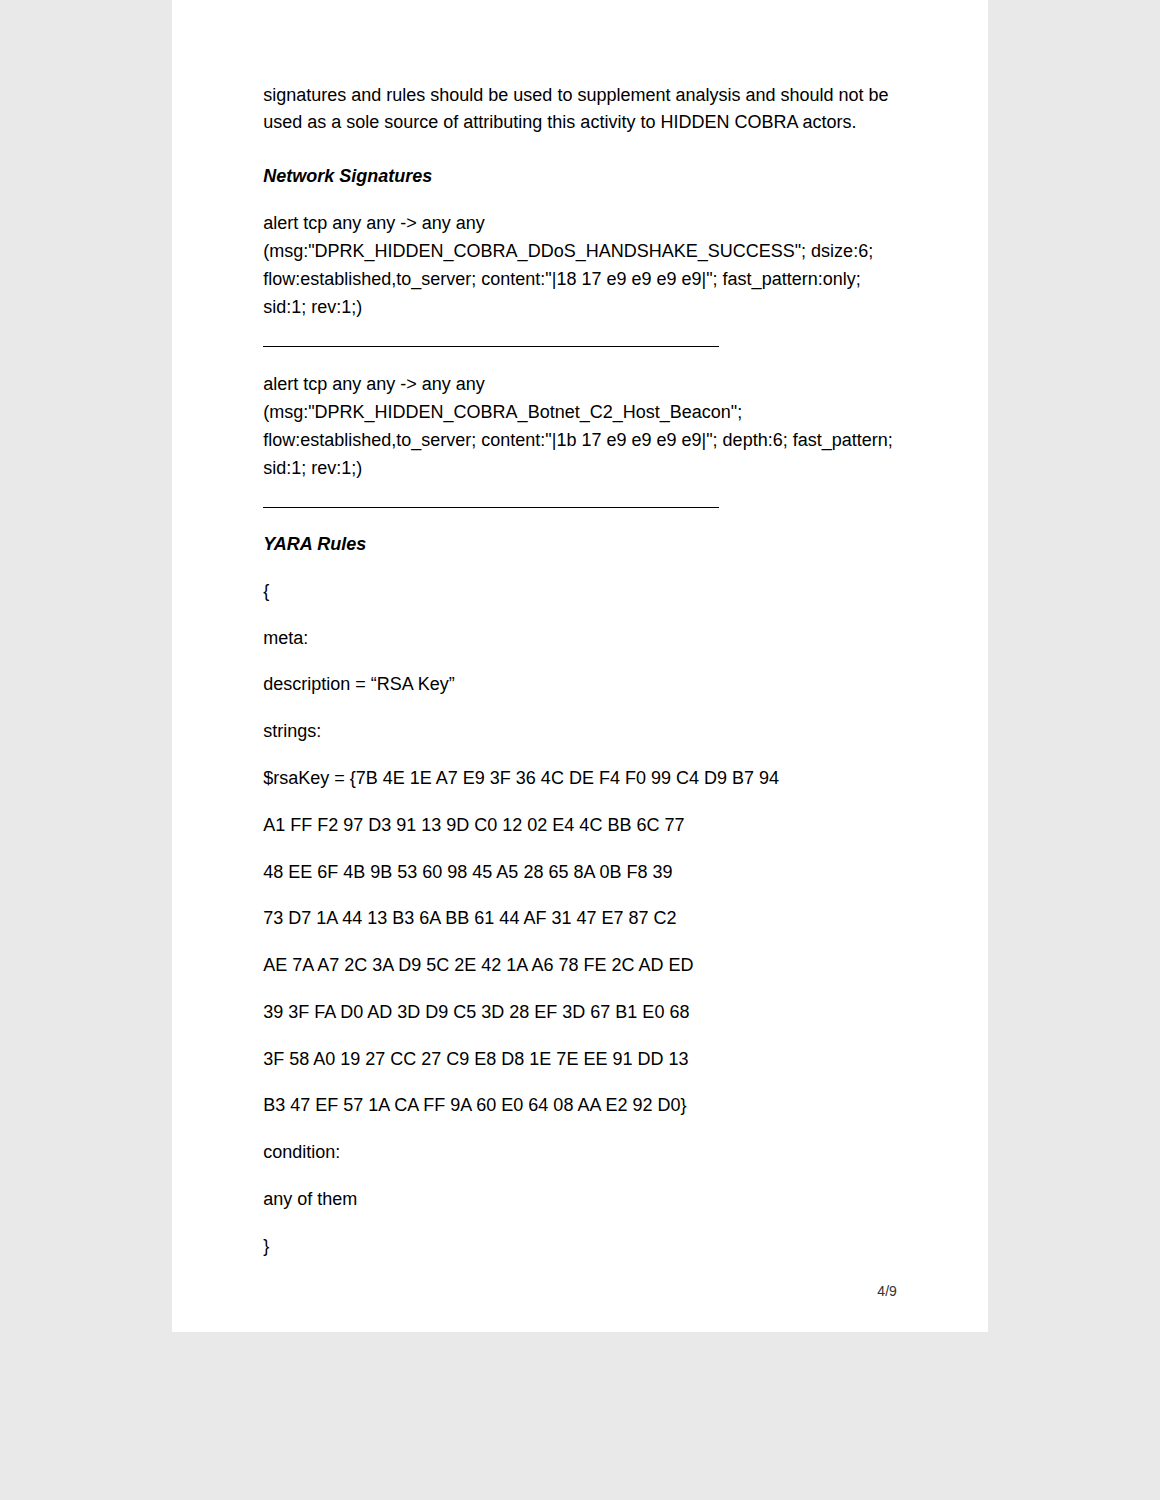signatures and rules should be used to supplement analysis and should not be used as a sole source of attributing this activity to HIDDEN COBRA actors.
Network Signatures
alert tcp any any -> any any (msg:"DPRK_HIDDEN_COBRA_DDoS_HANDSHAKE_SUCCESS"; dsize:6; flow:established,to_server; content:"|18 17 e9 e9 e9 e9|"; fast_pattern:only; sid:1; rev:1;)
alert tcp any any -> any any (msg:"DPRK_HIDDEN_COBRA_Botnet_C2_Host_Beacon"; flow:established,to_server; content:"|1b 17 e9 e9 e9 e9|"; depth:6; fast_pattern; sid:1; rev:1;)
YARA Rules
{
meta:
description = “RSA Key”
strings:
$rsaKey = {7B 4E 1E A7 E9 3F 36 4C DE F4 F0 99 C4 D9 B7 94
A1 FF F2 97 D3 91 13 9D C0 12 02 E4 4C BB 6C 77
48 EE 6F 4B 9B 53 60 98 45 A5 28 65 8A 0B F8 39
73 D7 1A 44 13 B3 6A BB 61 44 AF 31 47 E7 87 C2
AE 7A A7 2C 3A D9 5C 2E 42 1A A6 78 FE 2C AD ED
39 3F FA D0 AD 3D D9 C5 3D 28 EF 3D 67 B1 E0 68
3F 58 A0 19 27 CC 27 C9 E8 D8 1E 7E EE 91 DD 13
B3 47 EF 57 1A CA FF 9A 60 E0 64 08 AA E2 92 D0}
condition:
any of them
}
4/9